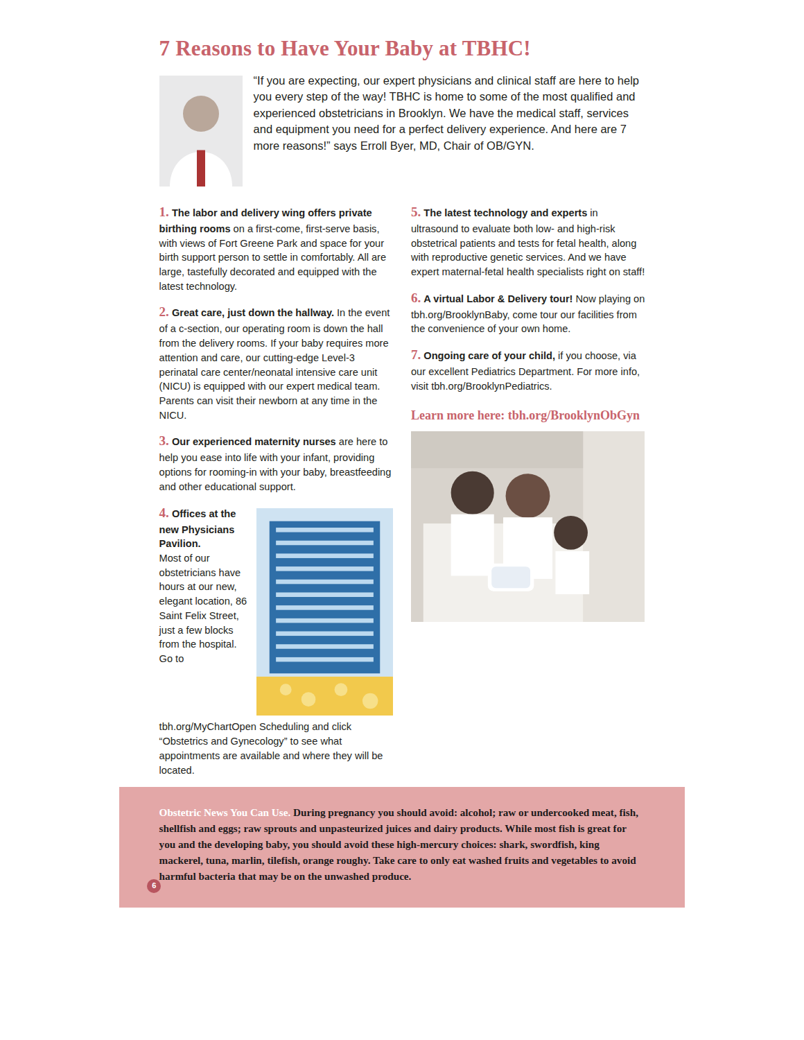7 Reasons to Have Your Baby at TBHC!
“If you are expecting, our expert physicians and clinical staff are here to help you every step of the way! TBHC is home to some of the most qualified and experienced obstetricians in Brooklyn. We have the medical staff, services and equipment you need for a perfect delivery experience. And here are 7 more reasons!” says Erroll Byer, MD, Chair of OB/GYN.
1. The labor and delivery wing offers private birthing rooms on a first-come, first-serve basis, with views of Fort Greene Park and space for your birth support person to settle in comfortably. All are large, tastefully decorated and equipped with the latest technology.
2. Great care, just down the hallway. In the event of a c-section, our operating room is down the hall from the delivery rooms. If your baby requires more attention and care, our cutting-edge Level-3 perinatal care center/neonatal intensive care unit (NICU) is equipped with our expert medical team. Parents can visit their newborn at any time in the NICU.
3. Our experienced maternity nurses are here to help you ease into life with your infant, providing options for rooming-in with your baby, breastfeeding and other educational support.
4. Offices at the new Physicians Pavilion.
Most of our obstetricians have hours at our new, elegant location, 86 Saint Felix Street, just a few blocks from the hospital. Go to tbh.org/MyChartOpen Scheduling and click “Obstetrics and Gynecology” to see what appointments are available and where they will be located.
5. The latest technology and experts in ultrasound to evaluate both low- and high-risk obstetrical patients and tests for fetal health, along with reproductive genetic services. And we have expert maternal-fetal health specialists right on staff!
6. A virtual Labor & Delivery tour! Now playing on tbh.org/BrooklynBaby, come tour our facilities from the convenience of your own home.
7. Ongoing care of your child, if you choose, via our excellent Pediatrics Department. For more info, visit tbh.org/BrooklynPediatrics.
Learn more here: tbh.org/BrooklynObGyn
Obstetric News You Can Use. During pregnancy you should avoid: alcohol; raw or undercooked meat, fish, shellfish and eggs; raw sprouts and unpasteurized juices and dairy products. While most fish is great for you and the developing baby, you should avoid these high-mercury choices: shark, swordfish, king mackerel, tuna, marlin, tilefish, orange roughy. Take care to only eat washed fruits and vegetables to avoid harmful bacteria that may be on the unwashed produce.
6